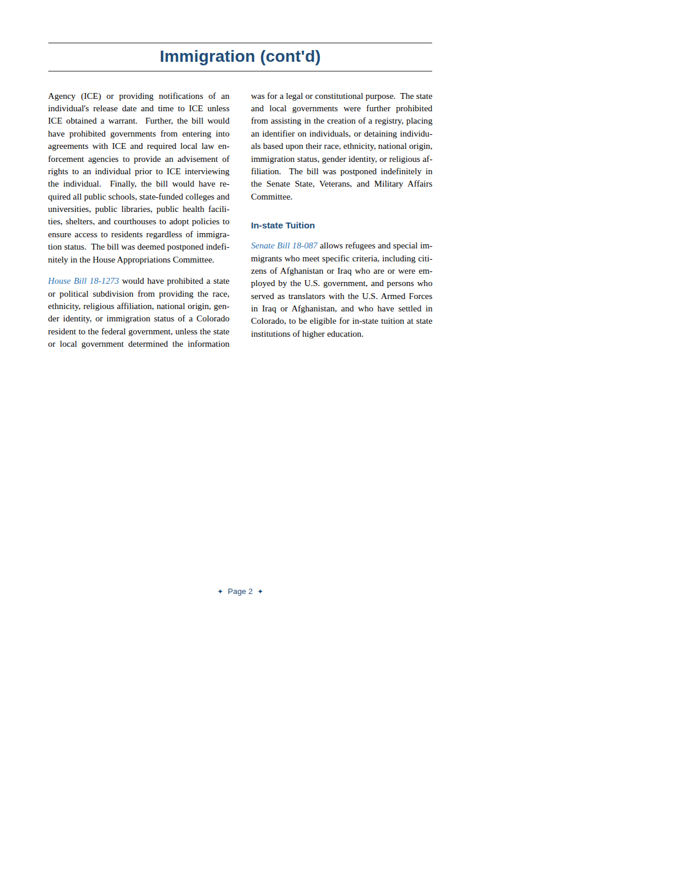Immigration (cont'd)
Agency (ICE) or providing notifications of an individual's release date and time to ICE unless ICE obtained a warrant. Further, the bill would have prohibited governments from entering into agreements with ICE and required local law enforcement agencies to provide an advisement of rights to an individual prior to ICE interviewing the individual. Finally, the bill would have required all public schools, state-funded colleges and universities, public libraries, public health facilities, shelters, and courthouses to adopt policies to ensure access to residents regardless of immigration status. The bill was deemed postponed indefinitely in the House Appropriations Committee.
House Bill 18-1273 would have prohibited a state or political subdivision from providing the race, ethnicity, religious affiliation, national origin, gender identity, or immigration status of a Colorado resident to the federal government, unless the state or local government determined the information was for a legal or constitutional purpose. The state and local governments were further prohibited from assisting in the creation of a registry, placing an identifier on individuals, or detaining individuals based upon their race, ethnicity, national origin, immigration status, gender identity, or religious affiliation. The bill was postponed indefinitely in the Senate State, Veterans, and Military Affairs Committee.
In-state Tuition
Senate Bill 18-087 allows refugees and special immigrants who meet specific criteria, including citizens of Afghanistan or Iraq who are or were employed by the U.S. government, and persons who served as translators with the U.S. Armed Forces in Iraq or Afghanistan, and who have settled in Colorado, to be eligible for in-state tuition at state institutions of higher education.
✦ Page 2 ✦